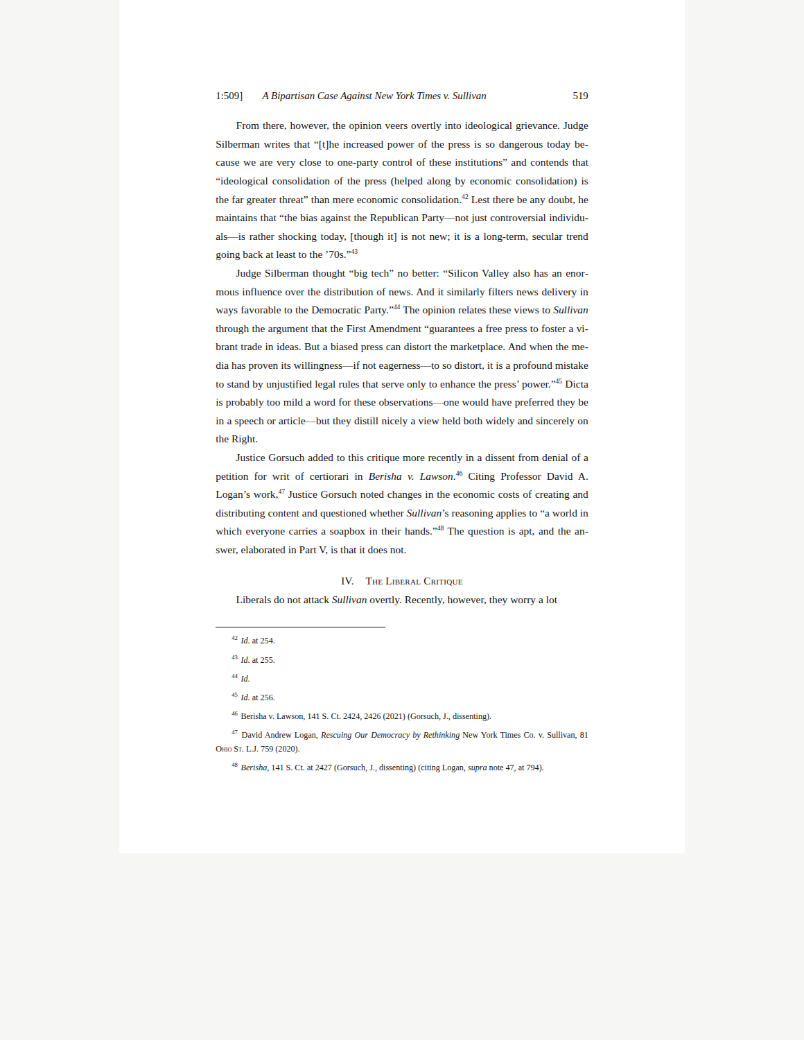1:509] A Bipartisan Case Against New York Times v. Sullivan 519
From there, however, the opinion veers overtly into ideological grievance. Judge Silberman writes that “[t]he increased power of the press is so dangerous today because we are very close to one-party control of these institutions” and contends that “ideological consolidation of the press (helped along by economic consolidation) is the far greater threat” than mere economic consolidation.42 Lest there be any doubt, he maintains that “the bias against the Republican Party—not just controversial individuals—is rather shocking today, [though it] is not new; it is a long-term, secular trend going back at least to the ’70s.”43
Judge Silberman thought “big tech” no better: “Silicon Valley also has an enormous influence over the distribution of news. And it similarly filters news delivery in ways favorable to the Democratic Party.”44 The opinion relates these views to Sullivan through the argument that the First Amendment “guarantees a free press to foster a vibrant trade in ideas. But a biased press can distort the marketplace. And when the media has proven its willingness—if not eagerness—to so distort, it is a profound mistake to stand by unjustified legal rules that serve only to enhance the press’ power.”45 Dicta is probably too mild a word for these observations—one would have preferred they be in a speech or article—but they distill nicely a view held both widely and sincerely on the Right.
Justice Gorsuch added to this critique more recently in a dissent from denial of a petition for writ of certiorari in Berisha v. Lawson.46 Citing Professor David A. Logan’s work,47 Justice Gorsuch noted changes in the economic costs of creating and distributing content and questioned whether Sullivan’s reasoning applies to “a world in which everyone carries a soapbox in their hands.”48 The question is apt, and the answer, elaborated in Part V, is that it does not.
IV. The Liberal Critique
Liberals do not attack Sullivan overtly. Recently, however, they worry a lot
42 Id. at 254.
43 Id. at 255.
44 Id.
45 Id. at 256.
46 Berisha v. Lawson, 141 S. Ct. 2424, 2426 (2021) (Gorsuch, J., dissenting).
47 David Andrew Logan, Rescuing Our Democracy by Rethinking New York Times Co. v. Sullivan, 81 Ohio St. L.J. 759 (2020).
48 Berisha, 141 S. Ct. at 2427 (Gorsuch, J., dissenting) (citing Logan, supra note 47, at 794).